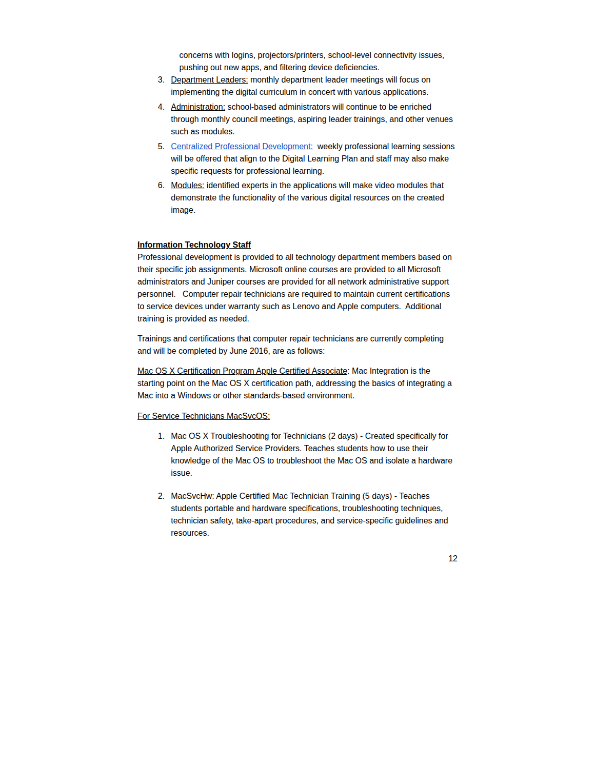concerns with logins, projectors/printers, school-level connectivity issues, pushing out new apps, and filtering device deficiencies.
Department Leaders: monthly department leader meetings will focus on implementing the digital curriculum in concert with various applications.
Administration: school-based administrators will continue to be enriched through monthly council meetings, aspiring leader trainings, and other venues such as modules.
Centralized Professional Development: weekly professional learning sessions will be offered that align to the Digital Learning Plan and staff may also make specific requests for professional learning.
Modules: identified experts in the applications will make video modules that demonstrate the functionality of the various digital resources on the created image.
Information Technology Staff
Professional development is provided to all technology department members based on their specific job assignments. Microsoft online courses are provided to all Microsoft administrators and Juniper courses are provided for all network administrative support personnel. Computer repair technicians are required to maintain current certifications to service devices under warranty such as Lenovo and Apple computers. Additional training is provided as needed.
Trainings and certifications that computer repair technicians are currently completing and will be completed by June 2016, are as follows:
Mac OS X Certification Program Apple Certified Associate: Mac Integration is the starting point on the Mac OS X certification path, addressing the basics of integrating a Mac into a Windows or other standards-based environment.
For Service Technicians MacSvcOS:
Mac OS X Troubleshooting for Technicians (2 days) - Created specifically for Apple Authorized Service Providers. Teaches students how to use their knowledge of the Mac OS to troubleshoot the Mac OS and isolate a hardware issue.
MacSvcHw: Apple Certified Mac Technician Training (5 days) - Teaches students portable and hardware specifications, troubleshooting techniques, technician safety, take-apart procedures, and service-specific guidelines and resources.
12